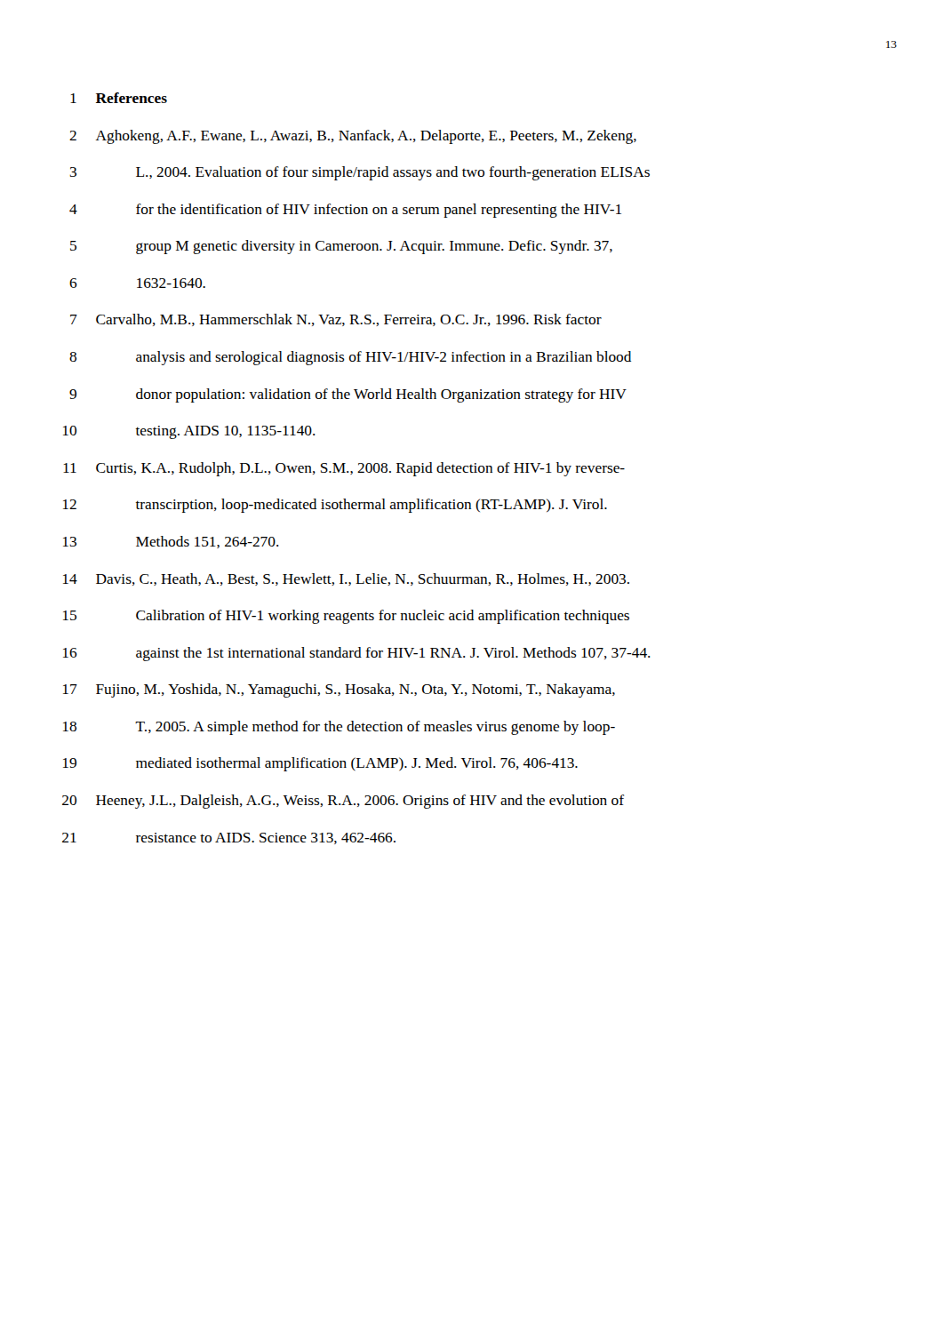13
References
Aghokeng, A.F., Ewane, L., Awazi, B., Nanfack, A., Delaporte, E., Peeters, M., Zekeng,
L., 2004. Evaluation of four simple/rapid assays and two fourth-generation ELISAs
for the identification of HIV infection on a serum panel representing the HIV-1
group M genetic diversity in Cameroon. J. Acquir. Immune. Defic. Syndr. 37,
1632-1640.
Carvalho, M.B., Hammerschlak N., Vaz, R.S., Ferreira, O.C. Jr., 1996. Risk factor
analysis and serological diagnosis of HIV-1/HIV-2 infection in a Brazilian blood
donor population: validation of the World Health Organization strategy for HIV
testing. AIDS 10, 1135-1140.
Curtis, K.A., Rudolph, D.L., Owen, S.M., 2008. Rapid detection of HIV-1 by reverse-
transcirption, loop-medicated isothermal amplification (RT-LAMP). J. Virol.
Methods 151, 264-270.
Davis, C., Heath, A., Best, S., Hewlett, I., Lelie, N., Schuurman, R., Holmes, H., 2003.
Calibration of HIV-1 working reagents for nucleic acid amplification techniques
against the 1st international standard for HIV-1 RNA. J. Virol. Methods 107, 37-44.
Fujino, M., Yoshida, N., Yamaguchi, S., Hosaka, N., Ota, Y., Notomi, T., Nakayama,
T., 2005. A simple method for the detection of measles virus genome by loop-
mediated isothermal amplification (LAMP). J. Med. Virol. 76, 406-413.
Heeney, J.L., Dalgleish, A.G., Weiss, R.A., 2006. Origins of HIV and the evolution of
resistance to AIDS. Science 313, 462-466.